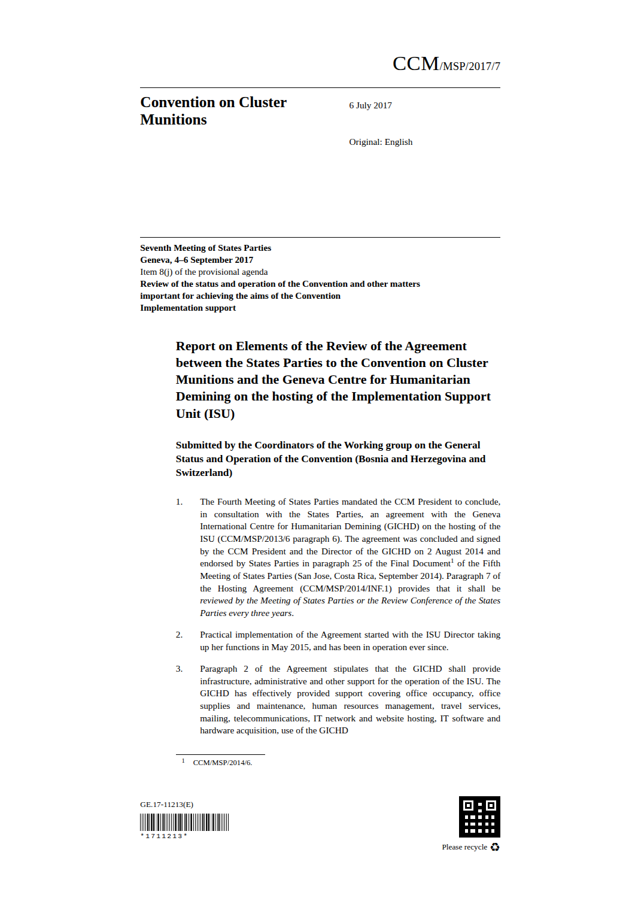CCM/MSP/2017/7
| Convention on Cluster Munitions | 6 July 2017 Original: English |
Seventh Meeting of States Parties
Geneva, 4–6 September 2017
Item 8(j) of the provisional agenda
Review of the status and operation of the Convention and other matters
important for achieving the aims of the Convention
Implementation support
Report on Elements of the Review of the Agreement between the States Parties to the Convention on Cluster Munitions and the Geneva Centre for Humanitarian Demining on the hosting of the Implementation Support Unit (ISU)
Submitted by the Coordinators of the Working group on the General Status and Operation of the Convention (Bosnia and Herzegovina and Switzerland)
1. The Fourth Meeting of States Parties mandated the CCM President to conclude, in consultation with the States Parties, an agreement with the Geneva International Centre for Humanitarian Demining (GICHD) on the hosting of the ISU (CCM/MSP/2013/6 paragraph 6). The agreement was concluded and signed by the CCM President and the Director of the GICHD on 2 August 2014 and endorsed by States Parties in paragraph 25 of the Final Document1 of the Fifth Meeting of States Parties (San Jose, Costa Rica, September 2014). Paragraph 7 of the Hosting Agreement (CCM/MSP/2014/INF.1) provides that it shall be reviewed by the Meeting of States Parties or the Review Conference of the States Parties every three years.
2. Practical implementation of the Agreement started with the ISU Director taking up her functions in May 2015, and has been in operation ever since.
3. Paragraph 2 of the Agreement stipulates that the GICHD shall provide infrastructure, administrative and other support for the operation of the ISU. The GICHD has effectively provided support covering office occupancy, office supplies and maintenance, human resources management, travel services, mailing, telecommunications, IT network and website hosting, IT software and hardware acquisition, use of the GICHD
1 CCM/MSP/2014/6.
GE.17-11213(E)
*1711213*
Please recycle ♻